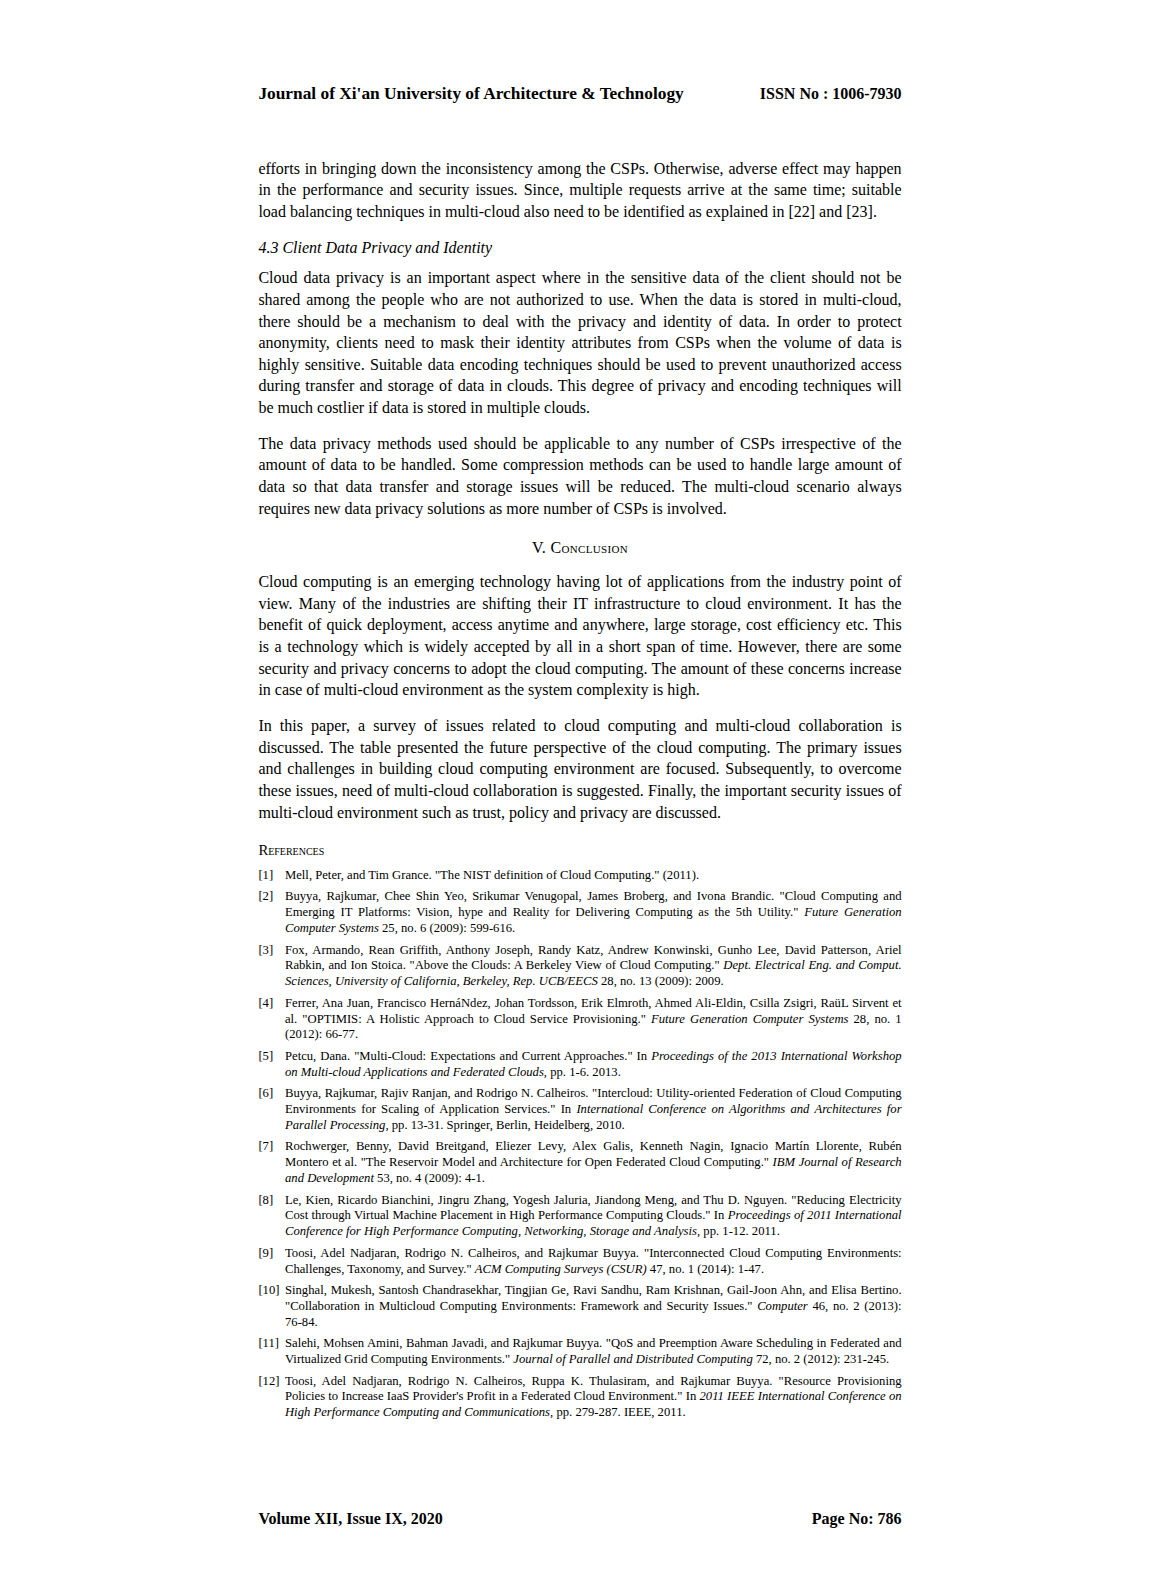Journal of Xi'an University of Architecture & Technology
ISSN No : 1006-7930
efforts in bringing down the inconsistency among the CSPs. Otherwise, adverse effect may happen in the performance and security issues. Since, multiple requests arrive at the same time; suitable load balancing techniques in multi-cloud also need to be identified as explained in [22] and [23].
4.3 Client Data Privacy and Identity
Cloud data privacy is an important aspect where in the sensitive data of the client should not be shared among the people who are not authorized to use. When the data is stored in multi-cloud, there should be a mechanism to deal with the privacy and identity of data. In order to protect anonymity, clients need to mask their identity attributes from CSPs when the volume of data is highly sensitive. Suitable data encoding techniques should be used to prevent unauthorized access during transfer and storage of data in clouds. This degree of privacy and encoding techniques will be much costlier if data is stored in multiple clouds.
The data privacy methods used should be applicable to any number of CSPs irrespective of the amount of data to be handled. Some compression methods can be used to handle large amount of data so that data transfer and storage issues will be reduced. The multi-cloud scenario always requires new data privacy solutions as more number of CSPs is involved.
V. Conclusion
Cloud computing is an emerging technology having lot of applications from the industry point of view. Many of the industries are shifting their IT infrastructure to cloud environment. It has the benefit of quick deployment, access anytime and anywhere, large storage, cost efficiency etc. This is a technology which is widely accepted by all in a short span of time. However, there are some security and privacy concerns to adopt the cloud computing. The amount of these concerns increase in case of multi-cloud environment as the system complexity is high.
In this paper, a survey of issues related to cloud computing and multi-cloud collaboration is discussed. The table presented the future perspective of the cloud computing. The primary issues and challenges in building cloud computing environment are focused. Subsequently, to overcome these issues, need of multi-cloud collaboration is suggested. Finally, the important security issues of multi-cloud environment such as trust, policy and privacy are discussed.
References
Mell, Peter, and Tim Grance. "The NIST definition of Cloud Computing." (2011).
Buyya, Rajkumar, Chee Shin Yeo, Srikumar Venugopal, James Broberg, and Ivona Brandic. "Cloud Computing and Emerging IT Platforms: Vision, hype and Reality for Delivering Computing as the 5th Utility." Future Generation Computer Systems 25, no. 6 (2009): 599-616.
Fox, Armando, Rean Griffith, Anthony Joseph, Randy Katz, Andrew Konwinski, Gunho Lee, David Patterson, Ariel Rabkin, and Ion Stoica. "Above the Clouds: A Berkeley View of Cloud Computing." Dept. Electrical Eng. and Comput. Sciences, University of California, Berkeley, Rep. UCB/EECS 28, no. 13 (2009): 2009.
Ferrer, Ana Juan, Francisco HernáNdez, Johan Tordsson, Erik Elmroth, Ahmed Ali-Eldin, Csilla Zsigri, RaüL Sirvent et al. "OPTIMIS: A Holistic Approach to Cloud Service Provisioning." Future Generation Computer Systems 28, no. 1 (2012): 66-77.
Petcu, Dana. "Multi-Cloud: Expectations and Current Approaches." In Proceedings of the 2013 International Workshop on Multi-cloud Applications and Federated Clouds, pp. 1-6. 2013.
Buyya, Rajkumar, Rajiv Ranjan, and Rodrigo N. Calheiros. "Intercloud: Utility-oriented Federation of Cloud Computing Environments for Scaling of Application Services." In International Conference on Algorithms and Architectures for Parallel Processing, pp. 13-31. Springer, Berlin, Heidelberg, 2010.
Rochwerger, Benny, David Breitgand, Eliezer Levy, Alex Galis, Kenneth Nagin, Ignacio Martín Llorente, Rubén Montero et al. "The Reservoir Model and Architecture for Open Federated Cloud Computing." IBM Journal of Research and Development 53, no. 4 (2009): 4-1.
Le, Kien, Ricardo Bianchini, Jingru Zhang, Yogesh Jaluria, Jiandong Meng, and Thu D. Nguyen. "Reducing Electricity Cost through Virtual Machine Placement in High Performance Computing Clouds." In Proceedings of 2011 International Conference for High Performance Computing, Networking, Storage and Analysis, pp. 1-12. 2011.
Toosi, Adel Nadjaran, Rodrigo N. Calheiros, and Rajkumar Buyya. "Interconnected Cloud Computing Environments: Challenges, Taxonomy, and Survey." ACM Computing Surveys (CSUR) 47, no. 1 (2014): 1-47.
Singhal, Mukesh, Santosh Chandrasekhar, Tingjian Ge, Ravi Sandhu, Ram Krishnan, Gail-Joon Ahn, and Elisa Bertino. "Collaboration in Multicloud Computing Environments: Framework and Security Issues." Computer 46, no. 2 (2013): 76-84.
Salehi, Mohsen Amini, Bahman Javadi, and Rajkumar Buyya. "QoS and Preemption Aware Scheduling in Federated and Virtualized Grid Computing Environments." Journal of Parallel and Distributed Computing 72, no. 2 (2012): 231-245.
Toosi, Adel Nadjaran, Rodrigo N. Calheiros, Ruppa K. Thulasiram, and Rajkumar Buyya. "Resource Provisioning Policies to Increase IaaS Provider's Profit in a Federated Cloud Environment." In 2011 IEEE International Conference on High Performance Computing and Communications, pp. 279-287. IEEE, 2011.
Volume XII, Issue IX, 2020
Page No: 786